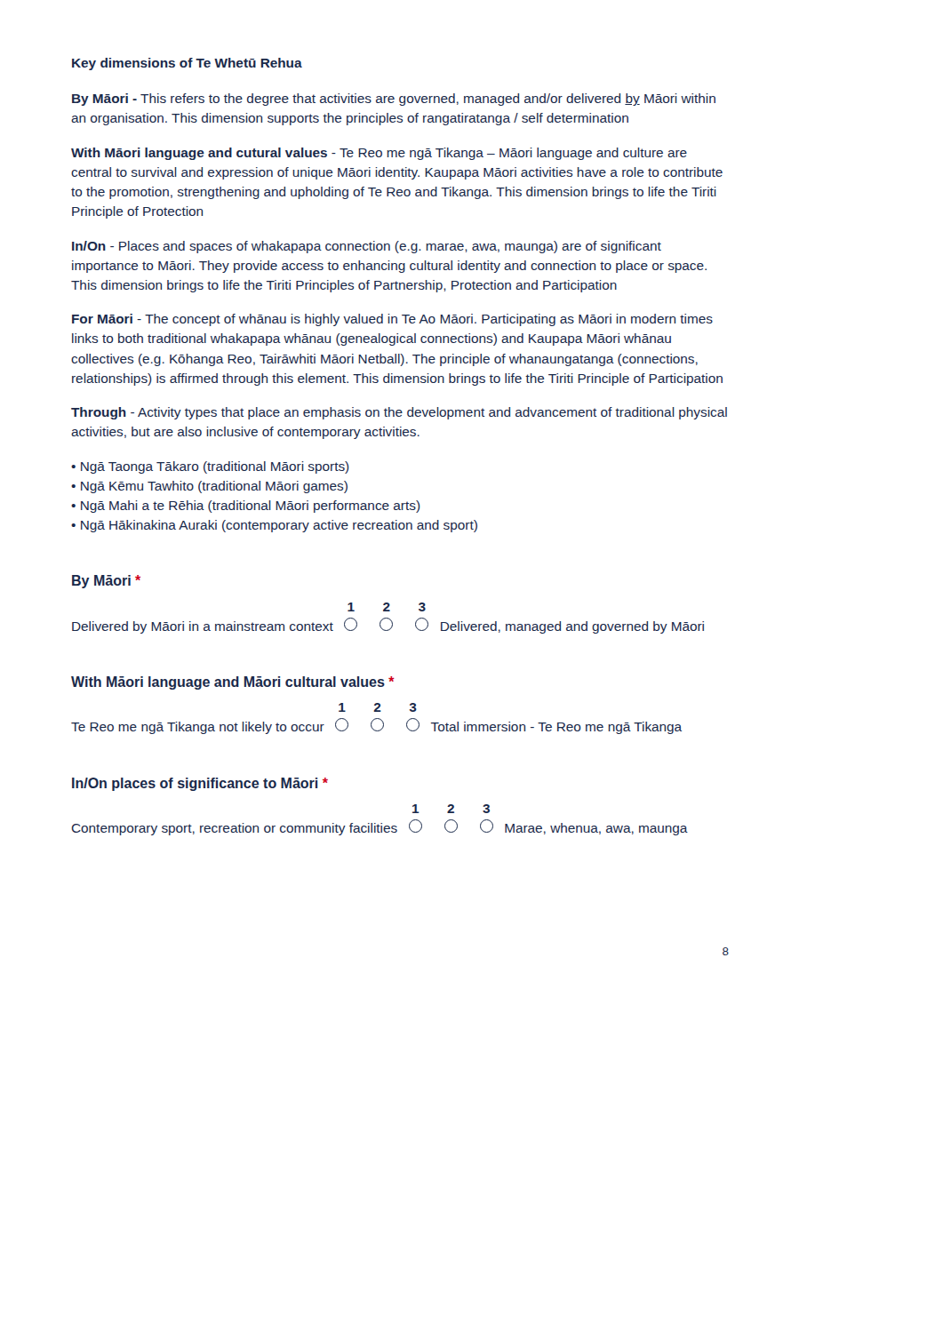Key dimensions of Te Whetū Rehua
By Māori - This refers to the degree that activities are governed, managed and/or delivered by Māori within an organisation. This dimension supports the principles of rangatiratanga / self determination
With Māori language and cutural values - Te Reo me ngā Tikanga – Māori language and culture are central to survival and expression of unique Māori identity. Kaupapa Māori activities have a role to contribute to the promotion, strengthening and upholding of Te Reo and Tikanga. This dimension brings to life the Tiriti Principle of Protection
In/On - Places and spaces of whakapapa connection (e.g. marae, awa, maunga) are of significant importance to Māori. They provide access to enhancing cultural identity and connection to place or space. This dimension brings to life the Tiriti Principles of Partnership, Protection and Participation
For Māori - The concept of whānau is highly valued in Te Ao Māori. Participating as Māori in modern times links to both traditional whakapapa whānau (genealogical connections) and Kaupapa Māori whānau collectives (e.g. Kōhanga Reo, Tairāwhiti Māori Netball). The principle of whanaungatanga (connections, relationships) is affirmed through this element. This dimension brings to life the Tiriti Principle of Participation
Through - Activity types that place an emphasis on the development and advancement of traditional physical activities, but are also inclusive of contemporary activities.
• Ngā Taonga Tākaro (traditional Māori sports)
• Ngā Kēmu Tawhito (traditional Māori games)
• Ngā Mahi a te Rēhia (traditional Māori performance arts)
• Ngā Hākinakina Auraki (contemporary active recreation and sport)
By Māori *
| | 1 | 2 | 3 | |
| Delivered by Māori in a mainstream context | | | | Delivered, managed and governed by Māori |
With Māori language and Māori cultural values *
| | 1 | 2 | 3 | |
| Te Reo me ngā Tikanga not likely to occur | | | | Total immersion - Te Reo me ngā Tikanga |
In/On places of significance to Māori *
| | 1 | 2 | 3 | |
| Contemporary sport, recreation or community facilities | | | | Marae, whenua, awa, maunga |
8